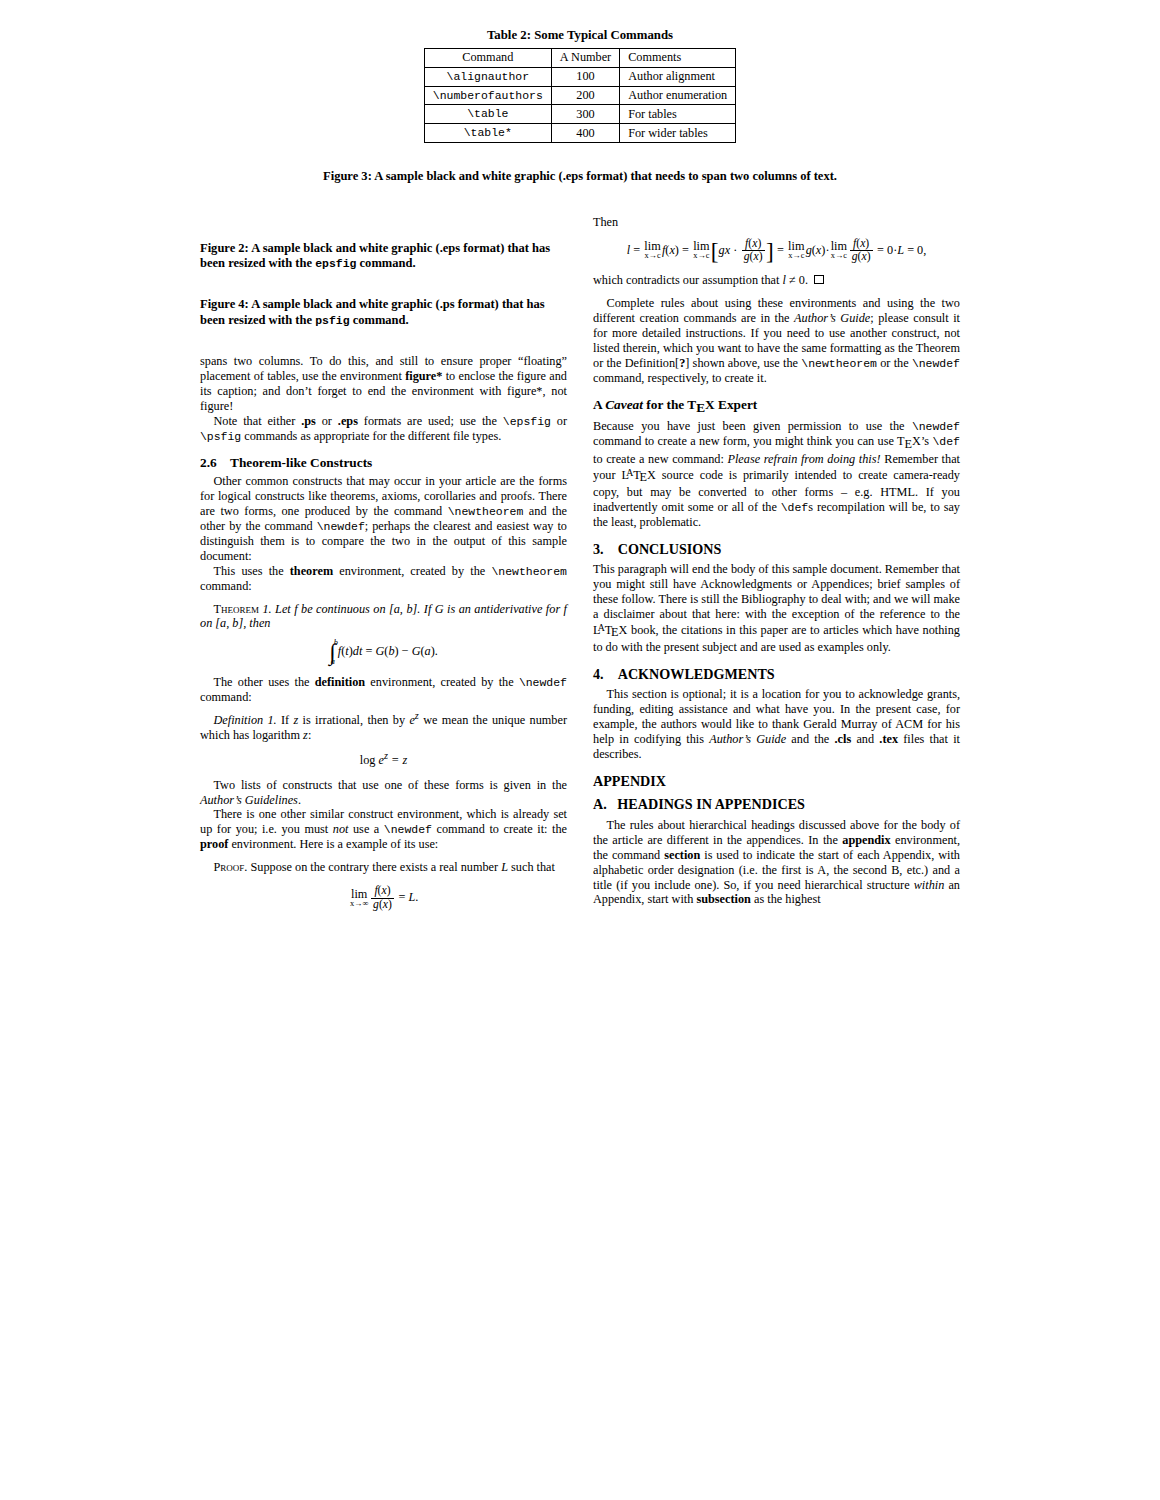Table 2: Some Typical Commands
| Command | A Number | Comments |
| --- | --- | --- |
| \alignauthor | 100 | Author alignment |
| \numberofauthors | 200 | Author enumeration |
| \table | 300 | For tables |
| \table* | 400 | For wider tables |
Figure 3: A sample black and white graphic (.eps format) that needs to span two columns of text.
Figure 2: A sample black and white graphic (.eps format) that has been resized with the epsfig command.
Figure 4: A sample black and white graphic (.ps format) that has been resized with the psfig command.
spans two columns. To do this, and still to ensure proper “floating” placement of tables, use the environment figure* to enclose the figure and its caption; and don’t forget to end the environment with figure*, not figure!
Note that either .ps or .eps formats are used; use the \epsfig or \psfig commands as appropriate for the different file types.
2.6 Theorem-like Constructs
Other common constructs that may occur in your article are the forms for logical constructs like theorems, axioms, corollaries and proofs. There are two forms, one produced by the command \newtheorem and the other by the command \newdef; perhaps the clearest and easiest way to distinguish them is to compare the two in the output of this sample document:
This uses the theorem environment, created by the \newtheorem command:
Theorem 1. Let f be continuous on [a, b]. If G is an antiderivative for f on [a, b], then
∫ba f(t)dt = G(b) − G(a).
The other uses the definition environment, created by the \newdef command:
Definition 1. If z is irrational, then by ez we mean the unique number which has logarithm z:
log ez = z
Two lists of constructs that use one of these forms is given in the Author’s Guidelines.
There is one other similar construct environment, which is already set up for you; i.e. you must not use a \newdef command to create it: the proof environment. Here is a example of its use:
Proof. Suppose on the contrary there exists a real number L such that
lim x→∞f(x) g(x) = L.
Then
l = lim x→c f(x) = lim x→c[gx · f(x) g(x)] = lim x→c g(x)·lim x→c f(x) g(x) = 0·L = 0,
which contradicts our assumption that l ≠ 0.
Complete rules about using these environments and using the two different creation commands are in the Author’s Guide; please consult it for more detailed instructions. If you need to use another construct, not listed therein, which you want to have the same formatting as the Theorem or the Definition[?] shown above, use the \newtheorem or the \newdef command, respectively, to create it.
A Caveat for the TEX Expert
Because you have just been given permission to use the \newdef command to create a new form, you might think you can use TEX’s \def to create a new command: Please refrain from doing this! Remember that your LATEX source code is primarily intended to create camera-ready copy, but may be converted to other forms – e.g. HTML. If you inadvertently omit some or all of the \defs recompilation will be, to say the least, problematic.
3. CONCLUSIONS
This paragraph will end the body of this sample document. Remember that you might still have Acknowledgments or Appendices; brief samples of these follow. There is still the Bibliography to deal with; and we will make a disclaimer about that here: with the exception of the reference to the LATEX book, the citations in this paper are to articles which have nothing to do with the present subject and are used as examples only.
4. ACKNOWLEDGMENTS
This section is optional; it is a location for you to acknowledge grants, funding, editing assistance and what have you. In the present case, for example, the authors would like to thank Gerald Murray of ACM for his help in codifying this Author’s Guide and the .cls and .tex files that it describes.
APPENDIX
A. HEADINGS IN APPENDICES
The rules about hierarchical headings discussed above for the body of the article are different in the appendices. In the appendix environment, the command section is used to indicate the start of each Appendix, with alphabetic order designation (i.e. the first is A, the second B, etc.) and a title (if you include one). So, if you need hierarchical structure within an Appendix, start with subsection as the highest